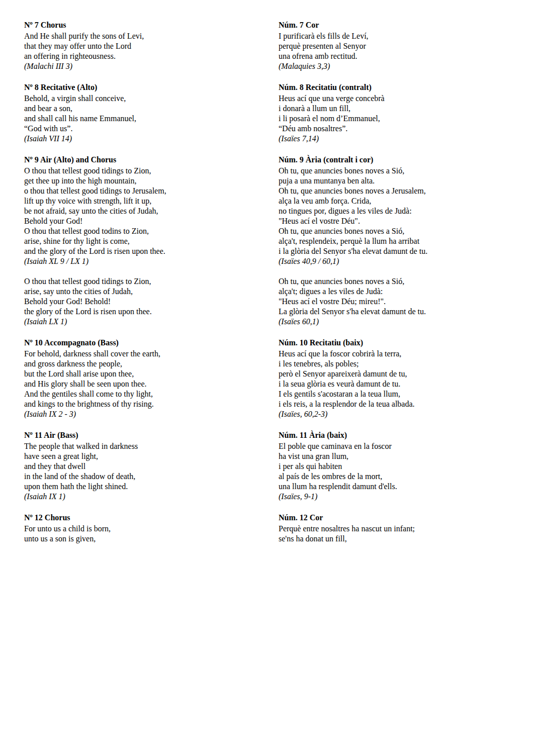Nº 7 Chorus
And He shall purify the sons of Levi,
that they may offer unto the Lord
an offering in righteousness.
(Malachi III 3)
Nº 8 Recitative (Alto)
Behold, a virgin shall conceive,
and bear a son,
and shall call his name Emmanuel,
“God with us”.
(Isaiah VII 14)
Nº 9 Air (Alto) and Chorus
O thou that tellest good tidings to Zion,
get thee up into the high mountain,
o thou that tellest good tidings to Jerusalem,
lift up thy voice with strength, lift it up,
be not afraid, say unto the cities of Judah,
Behold your God!
O thou that tellest good todins to Zion,
arise, shine for thy light is come,
and the glory of the Lord is risen upon thee.
(Isaiah XL 9 / LX 1)
O thou that tellest good tidings to Zion,
arise, say unto the cities of Judah,
Behold your God! Behold!
the glory of the Lord is risen upon thee.
(Isaiah LX 1)
Nº 10 Accompagnato (Bass)
For behold, darkness shall cover the earth,
and gross darkness the people,
but the Lord shall arise upon thee,
and His glory shall be seen upon thee.
And the gentiles shall come to thy light,
and kings to the brightness of thy rising.
(Isaiah IX 2 - 3)
Nº 11 Air (Bass)
The people that walked in darkness
have seen a great light,
and they that dwell
in the land of the shadow of death,
upon them hath the light shined.
(Isaiah IX 1)
Nº 12 Chorus
For unto us a child is born,
unto us a son is given,
Núm. 7 Cor
I purificarà els fills de Leví,
perquè presenten al Senyor
una ofrena amb rectitud.
(Malaquies 3,3)
Núm. 8 Recitatiu (contralt)
Heus ací que una verge concebrà
i donarà a llum un fill,
i li posarà el nom d’Emmanuel,
“Déu amb nosaltres”.
(Isaïes 7,14)
Núm. 9 Ària (contralt i cor)
Oh tu, que anuncies bones noves a Sió,
puja a una muntanya ben alta.
Oh tu, que anuncies bones noves a Jerusalem,
alça la veu amb força. Crida,
no tingues por, digues a les viles de Judà:
"Heus ací el vostre Déu".
Oh tu, que anuncies bones noves a Sió,
alça't, resplendeix, perquè la llum ha arribat
i la glòria del Senyor s'ha elevat damunt de tu.
(Isaïes 40,9 / 60,1)
Oh tu, que anuncies bones noves a Sió,
alça't; digues a les viles de Judà:
"Heus ací el vostre Déu; mireu!".
La glòria del Senyor s'ha elevat damunt de tu.
(Isaïes 60,1)
Núm. 10 Recitatiu (baix)
Heus ací que la foscor cobrirà la terra,
i les tenebres, als pobles;
però el Senyor apareixerà damunt de tu,
i la seua glòria es veurà damunt de tu.
I els gentils s'acostaran a la teua llum,
i els reis, a la resplendor de la teua albada.
(Isaïes, 60,2-3)
Núm. 11 Ària (baix)
El poble que caminava en la foscor
ha vist una gran llum,
i per als qui habiten
al país de les ombres de la mort,
una llum ha resplendit damunt d'ells.
(Isaïes, 9-1)
Núm. 12 Cor
Perquè entre nosaltres ha nascut un infant;
se'ns ha donat un fill,